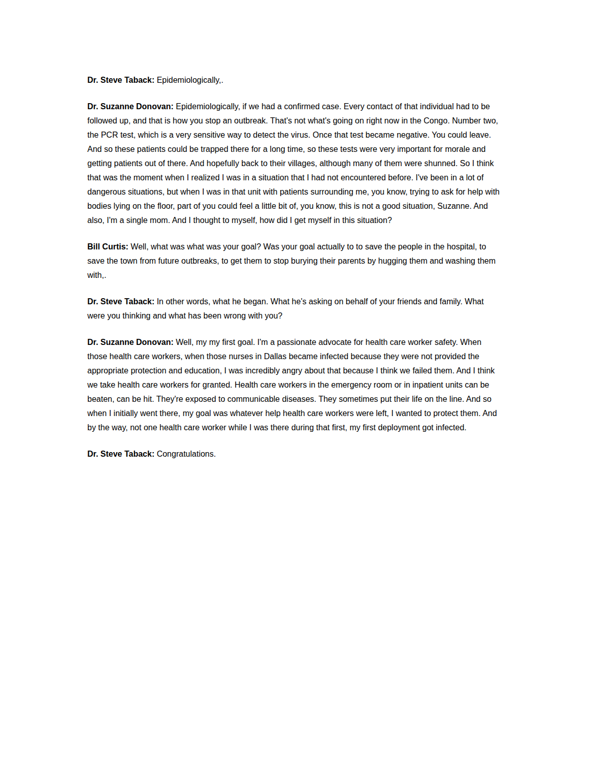Dr. Steve Taback: Epidemiologically,.
Dr. Suzanne Donovan: Epidemiologically, if we had a confirmed case. Every contact of that individual had to be followed up, and that is how you stop an outbreak. That's not what's going on right now in the Congo. Number two, the PCR test, which is a very sensitive way to detect the virus. Once that test became negative. You could leave. And so these patients could be trapped there for a long time, so these tests were very important for morale and getting patients out of there. And hopefully back to their villages, although many of them were shunned. So I think that was the moment when I realized I was in a situation that I had not encountered before. I've been in a lot of dangerous situations, but when I was in that unit with patients surrounding me, you know, trying to ask for help with bodies lying on the floor, part of you could feel a little bit of, you know, this is not a good situation, Suzanne. And also, I'm a single mom. And I thought to myself, how did I get myself in this situation?
Bill Curtis: Well, what was what was your goal? Was your goal actually to to save the people in the hospital, to save the town from future outbreaks, to get them to stop burying their parents by hugging them and washing them with,.
Dr. Steve Taback: In other words, what he began. What he's asking on behalf of your friends and family. What were you thinking and what has been wrong with you?
Dr. Suzanne Donovan: Well, my my first goal. I'm a passionate advocate for health care worker safety. When those health care workers, when those nurses in Dallas became infected because they were not provided the appropriate protection and education, I was incredibly angry about that because I think we failed them. And I think we take health care workers for granted. Health care workers in the emergency room or in inpatient units can be beaten, can be hit. They're exposed to communicable diseases. They sometimes put their life on the line. And so when I initially went there, my goal was whatever help health care workers were left, I wanted to protect them. And by the way, not one health care worker while I was there during that first, my first deployment got infected.
Dr. Steve Taback: Congratulations.